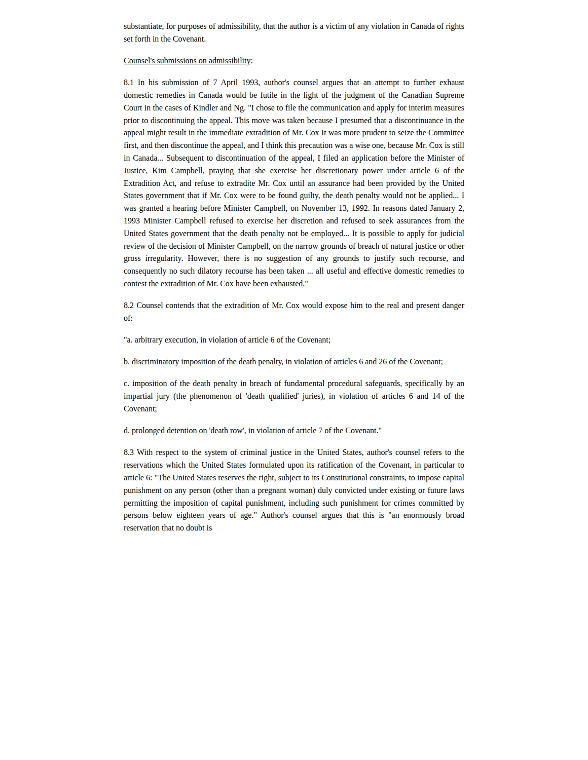substantiate, for purposes of admissibility, that the author is a victim of any violation in Canada of rights set forth in the Covenant.
Counsel's submissions on admissibility:
8.1 In his submission of 7 April 1993, author's counsel argues that an attempt to further exhaust domestic remedies in Canada would be futile in the light of the judgment of the Canadian Supreme Court in the cases of Kindler and Ng. "I chose to file the communication and apply for interim measures prior to discontinuing the appeal. This move was taken because I presumed that a discontinuance in the appeal might result in the immediate extradition of Mr. Cox It was more prudent to seize the Committee first, and then discontinue the appeal, and I think this precaution was a wise one, because Mr. Cox is still in Canada... Subsequent to discontinuation of the appeal, I filed an application before the Minister of Justice, Kim Campbell, praying that she exercise her discretionary power under article 6 of the Extradition Act, and refuse to extradite Mr. Cox until an assurance had been provided by the United States government that if Mr. Cox were to be found guilty, the death penalty would not be applied... I was granted a hearing before Minister Campbell, on November 13, 1992. In reasons dated January 2, 1993 Minister Campbell refused to exercise her discretion and refused to seek assurances from the United States government that the death penalty not be employed... It is possible to apply for judicial review of the decision of Minister Campbell, on the narrow grounds of breach of natural justice or other gross irregularity. However, there is no suggestion of any grounds to justify such recourse, and consequently no such dilatory recourse has been taken ... all useful and effective domestic remedies to contest the extradition of Mr. Cox have been exhausted."
8.2 Counsel contends that the extradition of Mr. Cox would expose him to the real and present danger of:
"a. arbitrary execution, in violation of article 6 of the Covenant;
b. discriminatory imposition of the death penalty, in violation of articles 6 and 26 of the Covenant;
c. imposition of the death penalty in breach of fundamental procedural safeguards, specifically by an impartial jury (the phenomenon of 'death qualified' juries), in violation of articles 6 and 14 of the Covenant;
d. prolonged detention on 'death row', in violation of article 7 of the Covenant."
8.3 With respect to the system of criminal justice in the United States, author's counsel refers to the reservations which the United States formulated upon its ratification of the Covenant, in particular to article 6: "The United States reserves the right, subject to its Constitutional constraints, to impose capital punishment on any person (other than a pregnant woman) duly convicted under existing or future laws permitting the imposition of capital punishment, including such punishment for crimes committed by persons below eighteen years of age." Author's counsel argues that this is "an enormously broad reservation that no doubt is